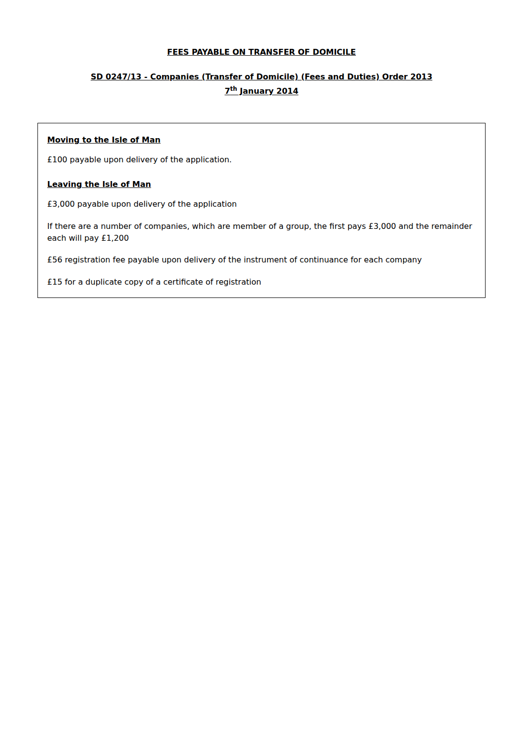FEES PAYABLE ON TRANSFER OF DOMICILE
SD 0247/13 - Companies (Transfer of Domicile) (Fees and Duties) Order 2013
7th January 2014
Moving to the Isle of Man
£100 payable upon delivery of the application.
Leaving the Isle of Man
£3,000 payable upon delivery of the application
If there are a number of companies, which are member of a group, the first pays £3,000 and the remainder each will pay £1,200
£56 registration fee payable upon delivery of the instrument of continuance for each company
£15 for a duplicate copy of a certificate of registration